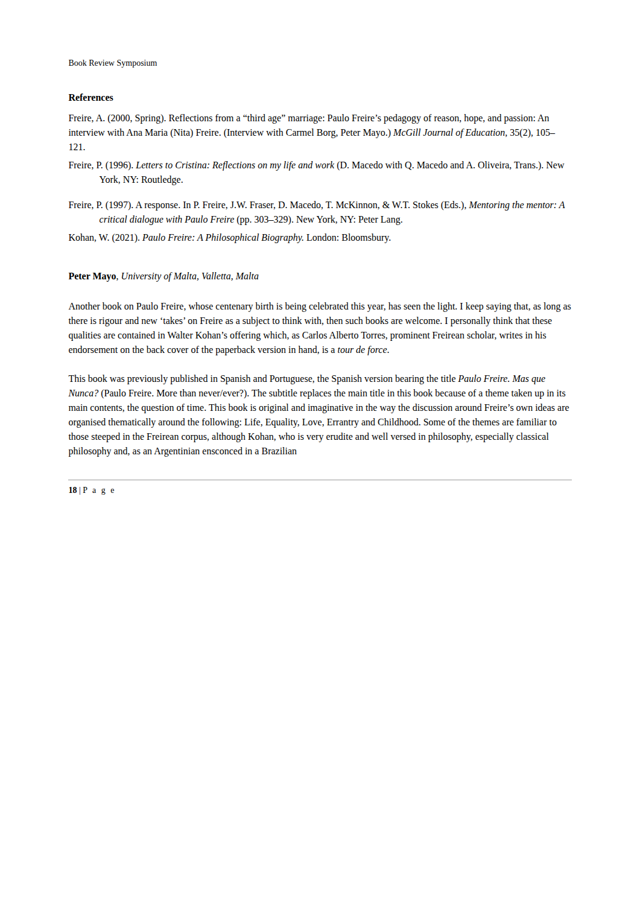Book Review Symposium
References
Freire, A. (2000, Spring). Reflections from a “third age” marriage: Paulo Freire’s pedagogy of reason, hope, and passion: An interview with Ana Maria (Nita) Freire. (Interview with Carmel Borg, Peter Mayo.) McGill Journal of Education, 35(2), 105–121.
Freire, P. (1996). Letters to Cristina: Reflections on my life and work (D. Macedo with Q. Macedo and A. Oliveira, Trans.). New York, NY: Routledge.
Freire, P. (1997). A response. In P. Freire, J.W. Fraser, D. Macedo, T. McKinnon, & W.T. Stokes (Eds.), Mentoring the mentor: A critical dialogue with Paulo Freire (pp. 303–329). New York, NY: Peter Lang.
Kohan, W. (2021). Paulo Freire: A Philosophical Biography. London: Bloomsbury.
Peter Mayo, University of Malta, Valletta, Malta
Another book on Paulo Freire, whose centenary birth is being celebrated this year, has seen the light. I keep saying that, as long as there is rigour and new ‘takes’ on Freire as a subject to think with, then such books are welcome. I personally think that these qualities are contained in Walter Kohan’s offering which, as Carlos Alberto Torres, prominent Freirean scholar, writes in his endorsement on the back cover of the paperback version in hand, is a tour de force.
This book was previously published in Spanish and Portuguese, the Spanish version bearing the title Paulo Freire. Mas que Nunca? (Paulo Freire. More than never/ever?). The subtitle replaces the main title in this book because of a theme taken up in its main contents, the question of time. This book is original and imaginative in the way the discussion around Freire’s own ideas are organised thematically around the following: Life, Equality, Love, Errantry and Childhood. Some of the themes are familiar to those steeped in the Freirean corpus, although Kohan, who is very erudite and well versed in philosophy, especially classical philosophy and, as an Argentinian ensconced in a Brazilian
18 | P a g e